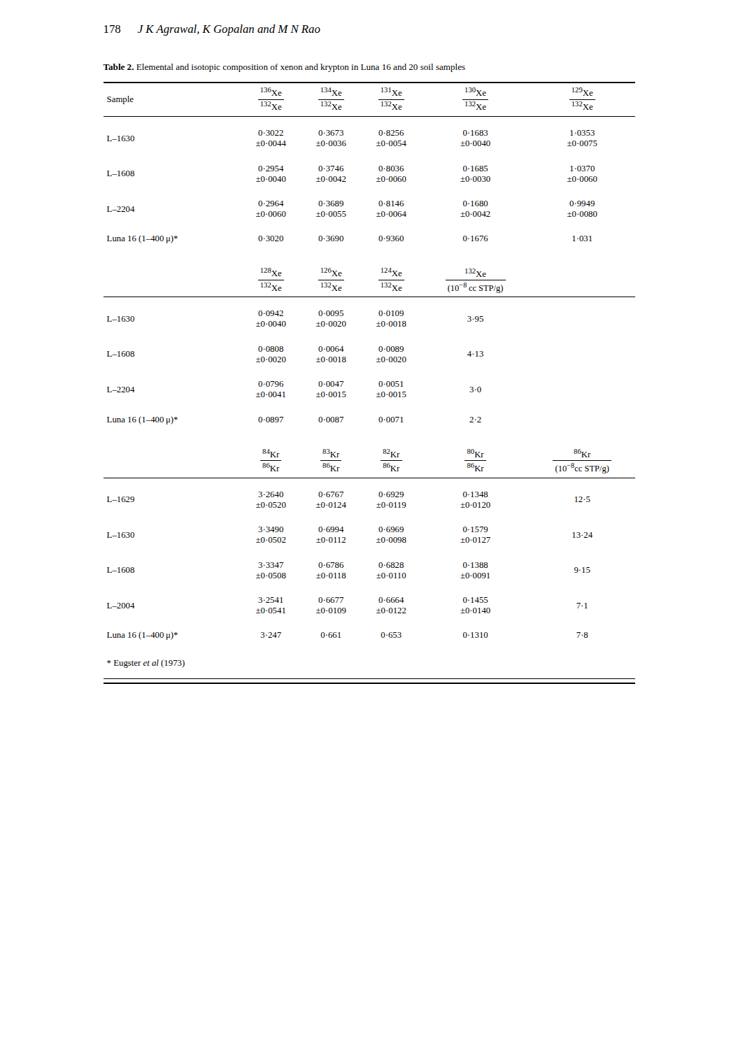178 J K Agrawal, K Gopalan and M N Rao
Table 2. Elemental and isotopic composition of xenon and krypton in Luna 16 and 20 soil samples
| Sample | 136 Xe 132 Xe | 134 Xe 132 Xe | 131 Xe 132 Xe | 130 Xe 132 Xe | 129 Xe 132 Xe |
| --- | --- | --- | --- | --- | --- |
| L–1630 | 0·3022 ±0·0044 | 0·3673 ±0·0036 | 0·8256 ±0·0054 | 0·1683 ±0·0040 | 1·0353 ±0·0075 |
| L–1608 | 0·2954 ±0·0040 | 0·3746 ±0·0042 | 0·8036 ±0·0060 | 0·1685 ±0·0030 | 1·0370 ±0·0060 |
| L–2204 | 0·2964 ±0·0060 | 0·3689 ±0·0055 | 0·8146 ±0·0064 | 0·1680 ±0·0042 | 0·9949 ±0·0080 |
| Luna 16 (1–400 μ)* | 0·3020 | 0·3690 | 0·9360 | 0·1676 | 1·031 |
| | 128 Xe 132 Xe | 126 Xe 132 Xe | 124 Xe 132 Xe | 132 Xe (10 −8 cc STP/g) | |
| L–1630 | 0·0942 ±0·0040 | 0·0095 ±0·0020 | 0·0109 ±0·0018 | 3·95 | |
| L–1608 | 0·0808 ±0·0020 | 0·0064 ±0·0018 | 0·0089 ±0·0020 | 4·13 | |
| L–2204 | 0·0796 ±0·0041 | 0·0047 ±0·0015 | 0·0051 ±0·0015 | 3·0 | |
| Luna 16 (1–400 μ)* | 0·0897 | 0·0087 | 0·0071 | 2·2 | |
| | 84 Kr 86 Kr | 83 Kr 86 Kr | 82 Kr 86 Kr | 80 Kr 86 Kr | 86 Kr (10 −8 cc STP/g) |
| L–1629 | 3·2640 ±0·0520 | 0·6767 ±0·0124 | 0·6929 ±0·0119 | 0·1348 ±0·0120 | 12·5 |
| L–1630 | 3·3490 ±0·0502 | 0·6994 ±0·0112 | 0·6969 ±0·0098 | 0·1579 ±0·0127 | 13·24 |
| L–1608 | 3·3347 ±0·0508 | 0·6786 ±0·0118 | 0·6828 ±0·0110 | 0·1388 ±0·0091 | 9·15 |
| L–2004 | 3·2541 ±0·0541 | 0·6677 ±0·0109 | 0·6664 ±0·0122 | 0·1455 ±0·0140 | 7·1 |
| Luna 16 (1–400 μ)* | 3·247 | 0·661 | 0·653 | 0·1310 | 7·8 |
| * Eugster et al (1973) |